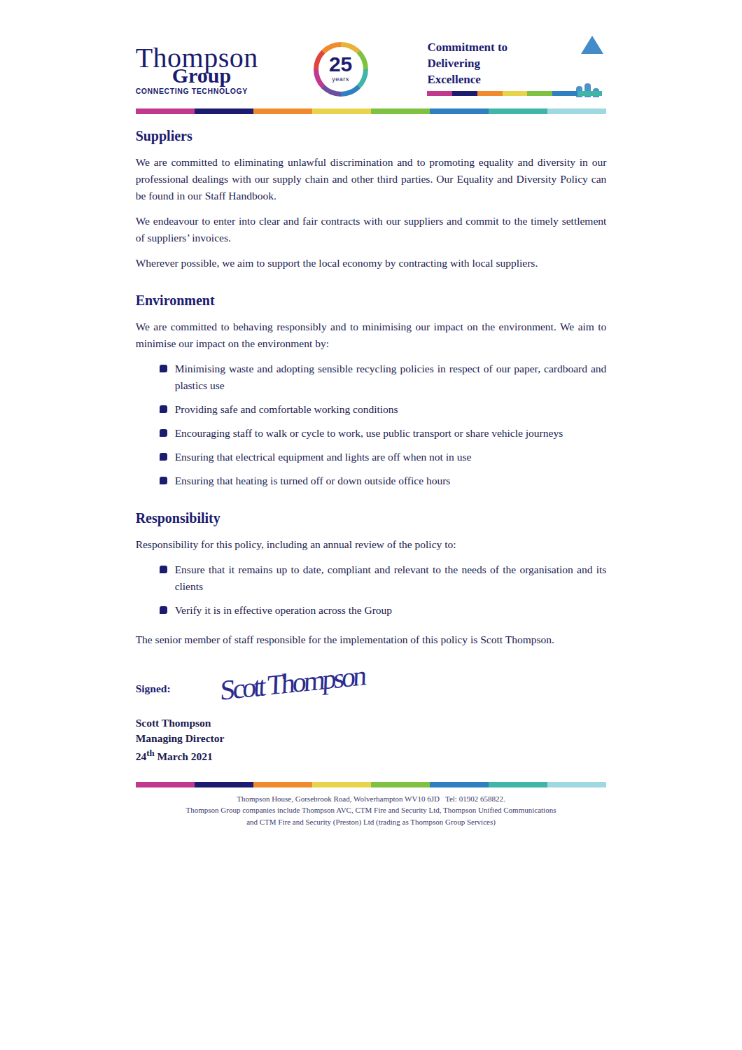Thompson
Group
CONNECTING TECHNOLOGY
25
years
Commitment to
Delivering
Excellence
Suppliers
We are committed to eliminating unlawful discrimination and to promoting equality and diversity in our professional dealings with our supply chain and other third parties. Our Equality and Diversity Policy can be found in our Staff Handbook.
We endeavour to enter into clear and fair contracts with our suppliers and commit to the timely settlement of suppliers’ invoices.
Wherever possible, we aim to support the local economy by contracting with local suppliers.
Environment
We are committed to behaving responsibly and to minimising our impact on the environment. We aim to minimise our impact on the environment by:
Minimising waste and adopting sensible recycling policies in respect of our paper, cardboard and plastics use
Providing safe and comfortable working conditions
Encouraging staff to walk or cycle to work, use public transport or share vehicle journeys
Ensuring that electrical equipment and lights are off when not in use
Ensuring that heating is turned off or down outside office hours
Responsibility
Responsibility for this policy, including an annual review of the policy to:
Ensure that it remains up to date, compliant and relevant to the needs of the organisation and its clients
Verify it is in effective operation across the Group
The senior member of staff responsible for the implementation of this policy is Scott Thompson.
Signed:
Scott Thompson
Scott Thompson
Managing Director
24th March 2021
Thompson House, Gorsebrook Road, Wolverhampton WV10 6JD Tel: 01902 658822.
Thompson Group companies include Thompson AVC, CTM Fire and Security Ltd, Thompson Unified Communications
and CTM Fire and Security (Preston) Ltd (trading as Thompson Group Services)